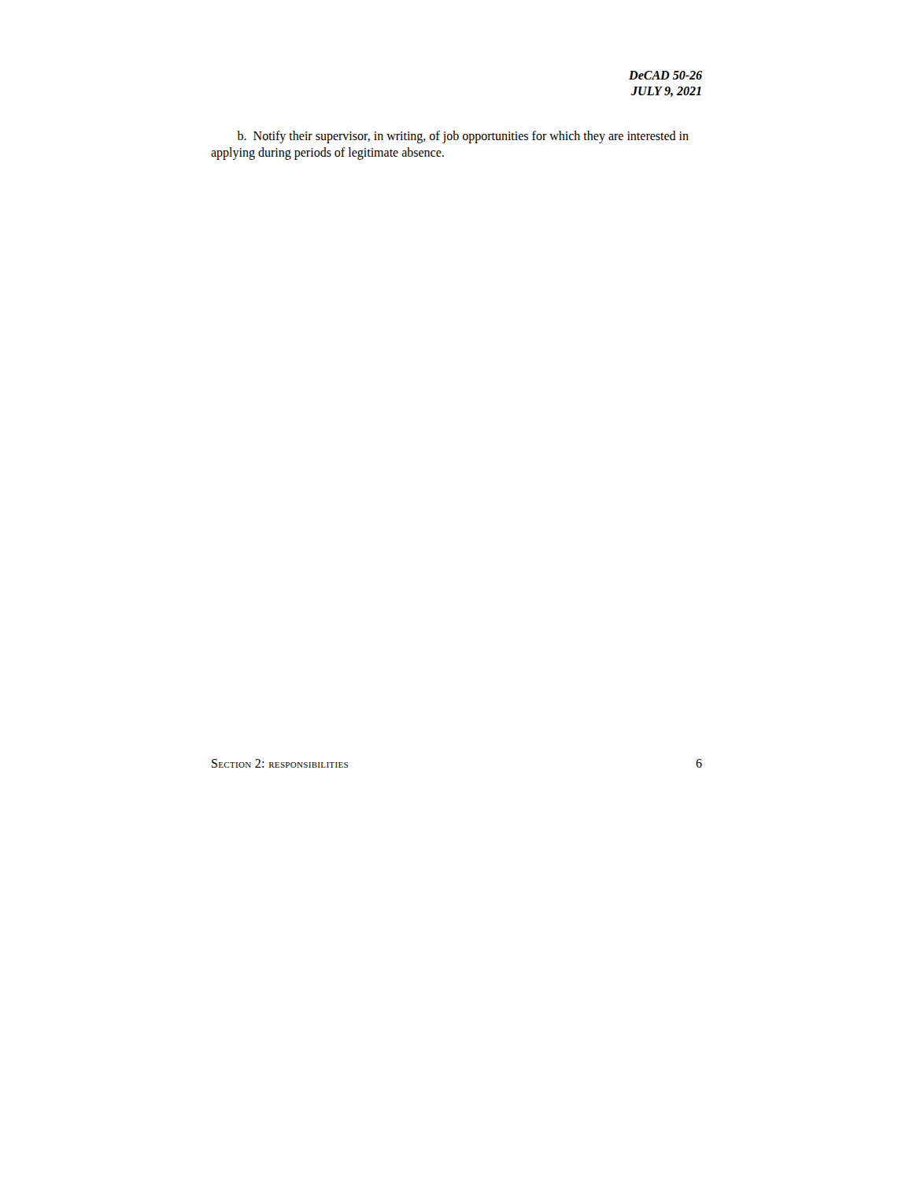DeCAD 50-26
JULY 9, 2021
b. Notify their supervisor, in writing, of job opportunities for which they are interested in applying during periods of legitimate absence.
Section 2: responsibilities
6